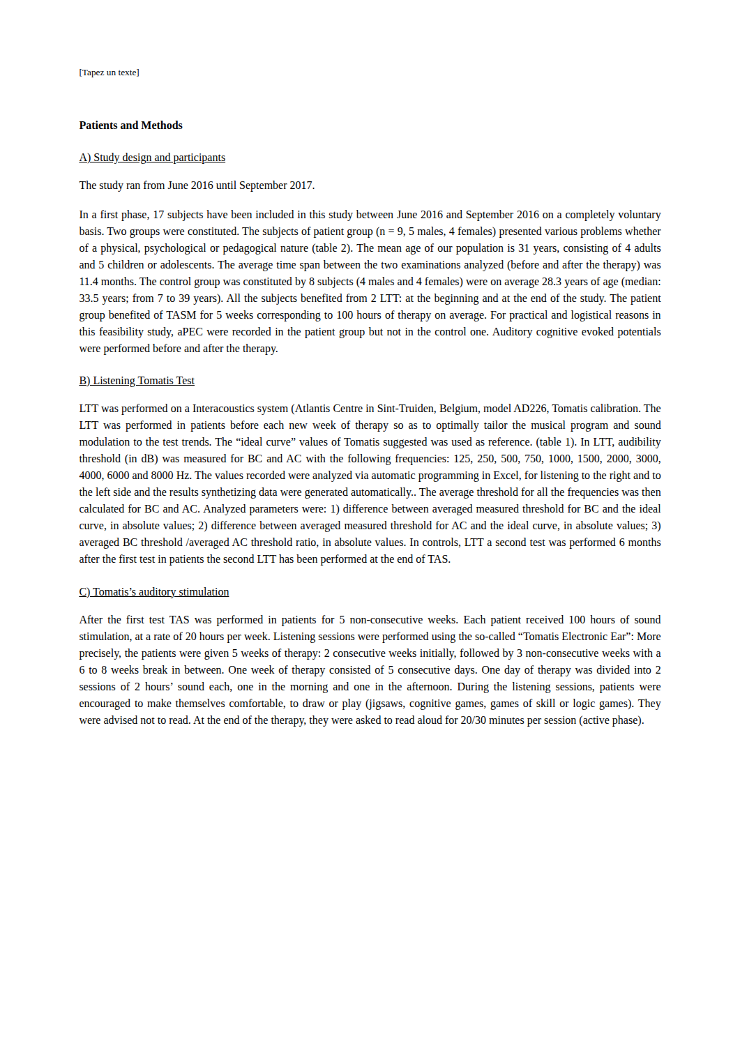[Tapez un texte]
Patients and Methods
A) Study design and participants
The study ran from June 2016 until September 2017.
In a first phase, 17 subjects have been included in this study between June 2016 and September 2016 on a completely voluntary basis. Two groups were constituted. The subjects of patient group (n = 9, 5 males, 4 females) presented various problems whether of a physical, psychological or pedagogical nature (table 2). The mean age of our population is 31 years, consisting of 4 adults and 5 children or adolescents. The average time span between the two examinations analyzed (before and after the therapy) was 11.4 months. The control group was constituted by 8 subjects (4 males and 4 females) were on average 28.3 years of age (median: 33.5 years; from 7 to 39 years). All the subjects benefited from 2 LTT: at the beginning and at the end of the study. The patient group benefited of TASM for 5 weeks corresponding to 100 hours of therapy on average. For practical and logistical reasons in this feasibility study, aPEC were recorded in the patient group but not in the control one. Auditory cognitive evoked potentials were performed before and after the therapy.
B) Listening Tomatis Test
LTT was performed on a Interacoustics system (Atlantis Centre in Sint-Truiden, Belgium, model AD226, Tomatis calibration. The LTT was performed in patients before each new week of therapy so as to optimally tailor the musical program and sound modulation to the test trends. The “ideal curve” values of Tomatis suggested was used as reference. (table 1). In LTT, audibility threshold (in dB) was measured for BC and AC with the following frequencies: 125, 250, 500, 750, 1000, 1500, 2000, 3000, 4000, 6000 and 8000 Hz. The values recorded were analyzed via automatic programming in Excel, for listening to the right and to the left side and the results synthetizing data were generated automatically.. The average threshold for all the frequencies was then calculated for BC and AC. Analyzed parameters were: 1) difference between averaged measured threshold for BC and the ideal curve, in absolute values; 2) difference between averaged measured threshold for AC and the ideal curve, in absolute values; 3) averaged BC threshold /averaged AC threshold ratio, in absolute values. In controls, LTT a second test was performed 6 months after the first test in patients the second LTT has been performed at the end of TAS.
C) Tomatis’s auditory stimulation
After the first test TAS was performed in patients for 5 non-consecutive weeks. Each patient received 100 hours of sound stimulation, at a rate of 20 hours per week. Listening sessions were performed using the so-called “Tomatis Electronic Ear”: More precisely, the patients were given 5 weeks of therapy: 2 consecutive weeks initially, followed by 3 non-consecutive weeks with a 6 to 8 weeks break in between. One week of therapy consisted of 5 consecutive days. One day of therapy was divided into 2 sessions of 2 hours’ sound each, one in the morning and one in the afternoon. During the listening sessions, patients were encouraged to make themselves comfortable, to draw or play (jigsaws, cognitive games, games of skill or logic games). They were advised not to read. At the end of the therapy, they were asked to read aloud for 20/30 minutes per session (active phase).